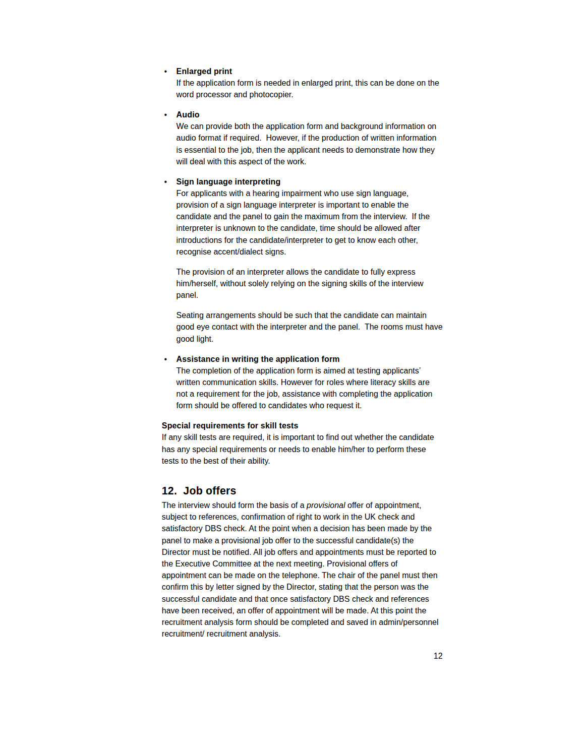Enlarged print
If the application form is needed in enlarged print, this can be done on the word processor and photocopier.
Audio
We can provide both the application form and background information on audio format if required. However, if the production of written information is essential to the job, then the applicant needs to demonstrate how they will deal with this aspect of the work.
Sign language interpreting
For applicants with a hearing impairment who use sign language, provision of a sign language interpreter is important to enable the candidate and the panel to gain the maximum from the interview. If the interpreter is unknown to the candidate, time should be allowed after introductions for the candidate/interpreter to get to know each other, recognise accent/dialect signs.
The provision of an interpreter allows the candidate to fully express him/herself, without solely relying on the signing skills of the interview panel.
Seating arrangements should be such that the candidate can maintain good eye contact with the interpreter and the panel. The rooms must have good light.
Assistance in writing the application form
The completion of the application form is aimed at testing applicants’ written communication skills. However for roles where literacy skills are not a requirement for the job, assistance with completing the application form should be offered to candidates who request it.
Special requirements for skill tests
If any skill tests are required, it is important to find out whether the candidate has any special requirements or needs to enable him/her to perform these tests to the best of their ability.
12. Job offers
The interview should form the basis of a provisional offer of appointment, subject to references, confirmation of right to work in the UK check and satisfactory DBS check. At the point when a decision has been made by the panel to make a provisional job offer to the successful candidate(s) the Director must be notified. All job offers and appointments must be reported to the Executive Committee at the next meeting. Provisional offers of appointment can be made on the telephone. The chair of the panel must then confirm this by letter signed by the Director, stating that the person was the successful candidate and that once satisfactory DBS check and references have been received, an offer of appointment will be made. At this point the recruitment analysis form should be completed and saved in admin/personnel recruitment/ recruitment analysis.
12